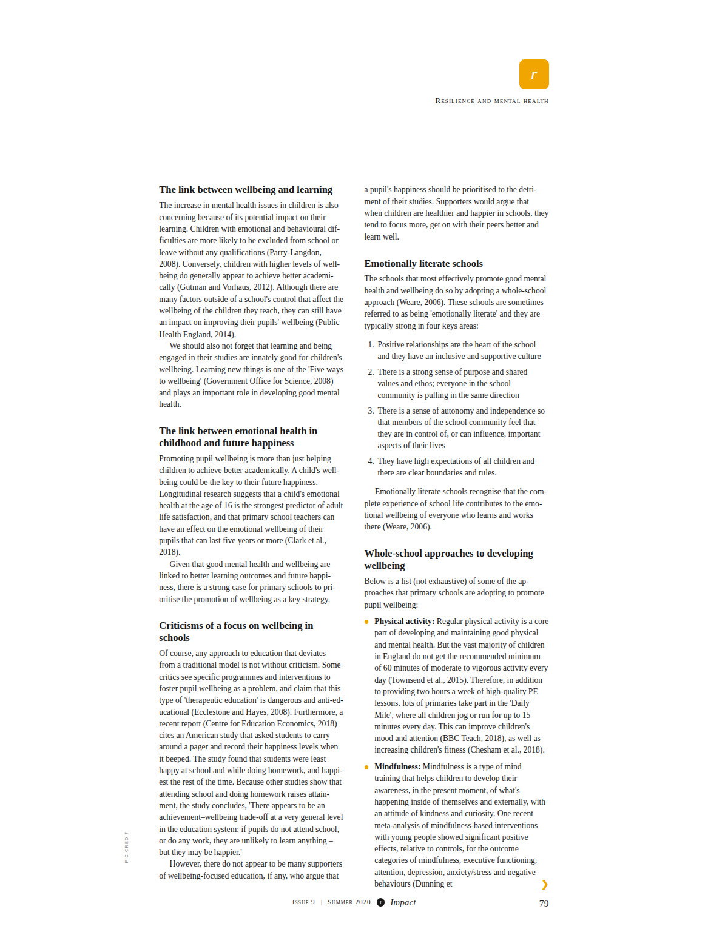r
Resilience and Mental Health
The link between wellbeing and learning
The increase in mental health issues in children is also concerning because of its potential impact on their learning. Children with emotional and behavioural difficulties are more likely to be excluded from school or leave without any qualifications (Parry-Langdon, 2008). Conversely, children with higher levels of wellbeing do generally appear to achieve better academically (Gutman and Vorhaus, 2012). Although there are many factors outside of a school's control that affect the wellbeing of the children they teach, they can still have an impact on improving their pupils' wellbeing (Public Health England, 2014).
We should also not forget that learning and being engaged in their studies are innately good for children's wellbeing. Learning new things is one of the 'Five ways to wellbeing' (Government Office for Science, 2008) and plays an important role in developing good mental health.
The link between emotional health in childhood and future happiness
Promoting pupil wellbeing is more than just helping children to achieve better academically. A child's wellbeing could be the key to their future happiness. Longitudinal research suggests that a child's emotional health at the age of 16 is the strongest predictor of adult life satisfaction, and that primary school teachers can have an effect on the emotional wellbeing of their pupils that can last five years or more (Clark et al., 2018).
Given that good mental health and wellbeing are linked to better learning outcomes and future happiness, there is a strong case for primary schools to prioritise the promotion of wellbeing as a key strategy.
Criticisms of a focus on wellbeing in schools
Of course, any approach to education that deviates from a traditional model is not without criticism. Some critics see specific programmes and interventions to foster pupil wellbeing as a problem, and claim that this type of 'therapeutic education' is dangerous and anti-educational (Ecclestone and Hayes, 2008). Furthermore, a recent report (Centre for Education Economics, 2018) cites an American study that asked students to carry around a pager and record their happiness levels when it beeped. The study found that students were least happy at school and while doing homework, and happiest the rest of the time. Because other studies show that attending school and doing homework raises attainment, the study concludes, 'There appears to be an achievement–wellbeing trade-off at a very general level in the education system: if pupils do not attend school, or do any work, they are unlikely to learn anything – but they may be happier.'
However, there do not appear to be many supporters of wellbeing-focused education, if any, who argue that a pupil's happiness should be prioritised to the detriment of their studies. Supporters would argue that when children are healthier and happier in schools, they tend to focus more, get on with their peers better and learn well.
Emotionally literate schools
The schools that most effectively promote good mental health and wellbeing do so by adopting a whole-school approach (Weare, 2006). These schools are sometimes referred to as being 'emotionally literate' and they are typically strong in four keys areas:
Positive relationships are the heart of the school and they have an inclusive and supportive culture
There is a strong sense of purpose and shared values and ethos; everyone in the school community is pulling in the same direction
There is a sense of autonomy and independence so that members of the school community feel that they are in control of, or can influence, important aspects of their lives
They have high expectations of all children and there are clear boundaries and rules.
Emotionally literate schools recognise that the complete experience of school life contributes to the emotional wellbeing of everyone who learns and works there (Weare, 2006).
Whole-school approaches to developing wellbeing
Below is a list (not exhaustive) of some of the approaches that primary schools are adopting to promote pupil wellbeing:
Physical activity: Regular physical activity is a core part of developing and maintaining good physical and mental health. But the vast majority of children in England do not get the recommended minimum of 60 minutes of moderate to vigorous activity every day (Townsend et al., 2015). Therefore, in addition to providing two hours a week of high-quality PE lessons, lots of primaries take part in the 'Daily Mile', where all children jog or run for up to 15 minutes every day. This can improve children's mood and attention (BBC Teach, 2018), as well as increasing children's fitness (Chesham et al., 2018).
Mindfulness: Mindfulness is a type of mind training that helps children to develop their awareness, in the present moment, of what's happening inside of themselves and externally, with an attitude of kindness and curiosity. One recent meta-analysis of mindfulness-based interventions with young people showed significant positive effects, relative to controls, for the outcome categories of mindfulness, executive functioning, attention, depression, anxiety/stress and negative behaviours (Dunning et ❯
PIC CREDIT
Issue 9 | Summer 2020 i Impact 79